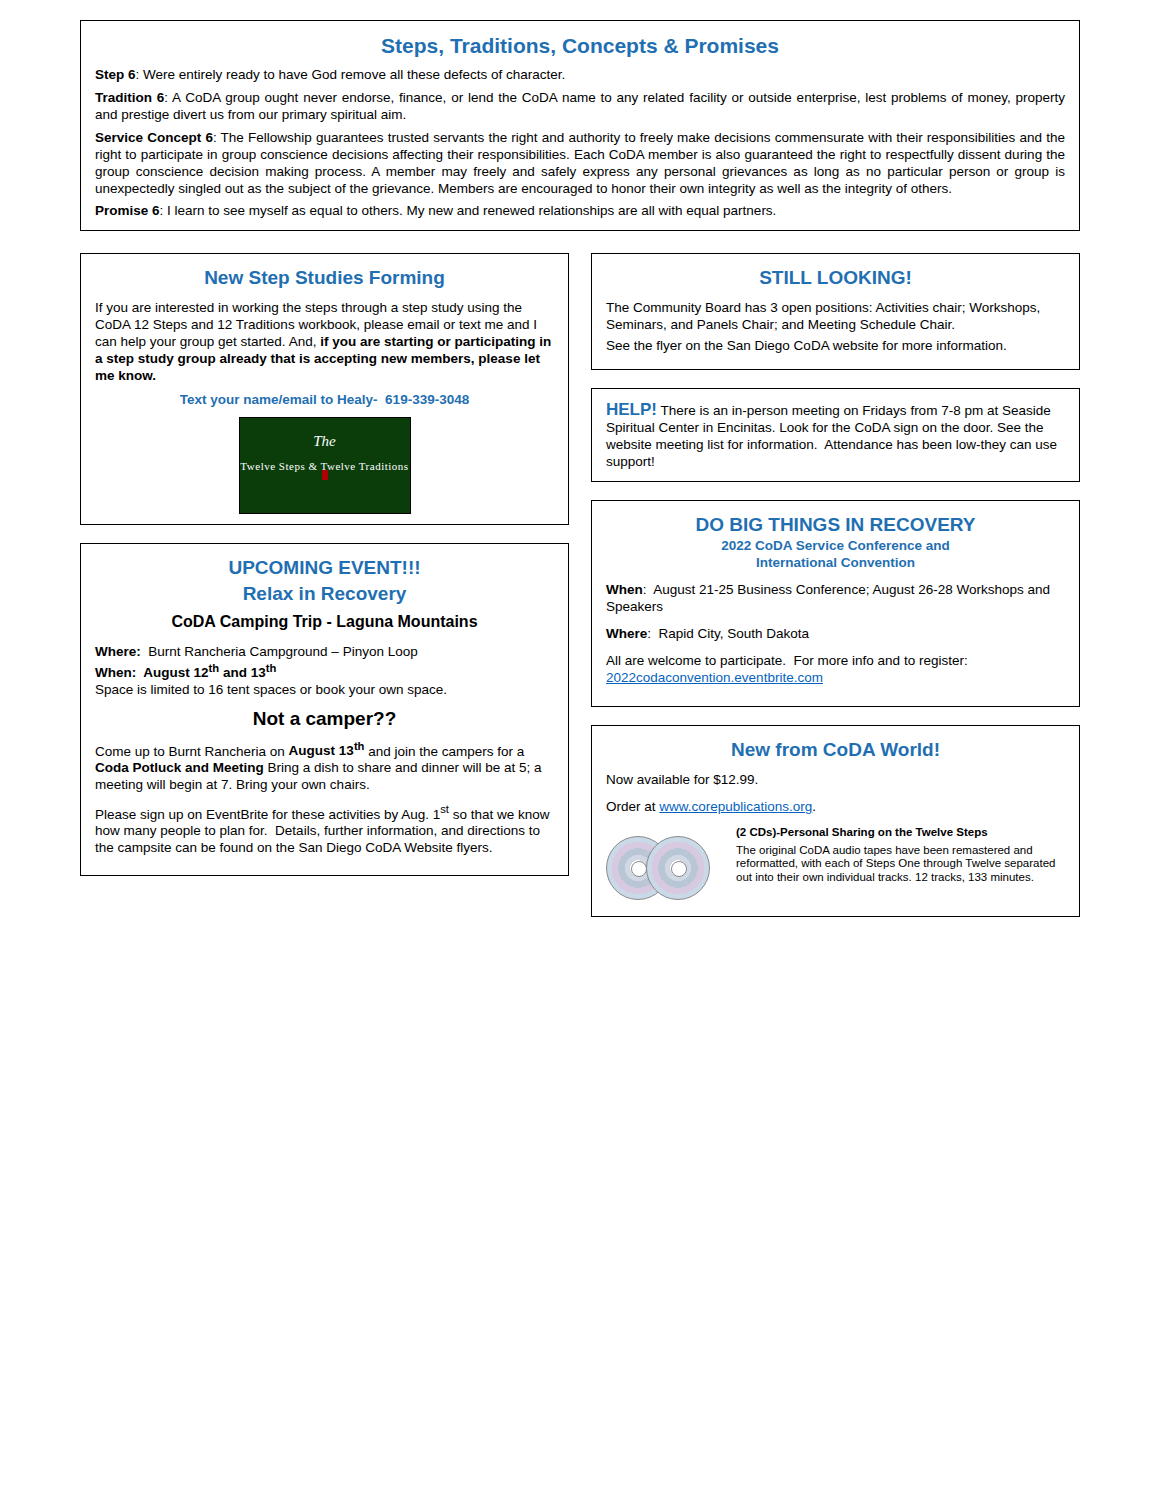Steps, Traditions, Concepts & Promises
Step 6: Were entirely ready to have God remove all these defects of character.
Tradition 6: A CoDA group ought never endorse, finance, or lend the CoDA name to any related facility or outside enterprise, lest problems of money, property and prestige divert us from our primary spiritual aim.
Service Concept 6: The Fellowship guarantees trusted servants the right and authority to freely make decisions commensurate with their responsibilities and the right to participate in group conscience decisions affecting their responsibilities. Each CoDA member is also guaranteed the right to respectfully dissent during the group conscience decision making process. A member may freely and safely express any personal grievances as long as no particular person or group is unexpectedly singled out as the subject of the grievance. Members are encouraged to honor their own integrity as well as the integrity of others.
Promise 6: I learn to see myself as equal to others. My new and renewed relationships are all with equal partners.
New Step Studies Forming
If you are interested in working the steps through a step study using the CoDA 12 Steps and 12 Traditions workbook, please email or text me and I can help your group get started. And, if you are starting or participating in a step study group already that is accepting new members, please let me know.
Text your name/email to Healy- 619-339-3048
The
Twelve Steps & Twelve Traditions
UPCOMING EVENT!!!
Relax in Recovery
CoDA Camping Trip - Laguna Mountains
Where: Burnt Rancheria Campground – Pinyon Loop
When: August 12th and 13th
Space is limited to 16 tent spaces or book your own space.
Not a camper??
Come up to Burnt Rancheria on August 13th and join the campers for a Coda Potluck and Meeting Bring a dish to share and dinner will be at 5; a meeting will begin at 7. Bring your own chairs.
Please sign up on EventBrite for these activities by Aug. 1st so that we know how many people to plan for. Details, further information, and directions to the campsite can be found on the San Diego CoDA Website flyers.
STILL LOOKING!
The Community Board has 3 open positions: Activities chair; Workshops, Seminars, and Panels Chair; and Meeting Schedule Chair.
See the flyer on the San Diego CoDA website for more information.
HELP! There is an in-person meeting on Fridays from 7-8 pm at Seaside Spiritual Center in Encinitas. Look for the CoDA sign on the door. See the website meeting list for information. Attendance has been low-they can use support!
DO BIG THINGS IN RECOVERY
2022 CoDA Service Conference and
International Convention
When: August 21-25 Business Conference; August 26-28 Workshops and Speakers
Where: Rapid City, South Dakota
All are welcome to participate. For more info and to register: 2022codaconvention.eventbrite.com
New from CoDA World!
Now available for $12.99.
Order at www.corepublications.org.
(2 CDs)-Personal Sharing on the Twelve Steps
The original CoDA audio tapes have been remastered and reformatted, with each of Steps One through Twelve separated out into their own individual tracks. 12 tracks, 133 minutes.